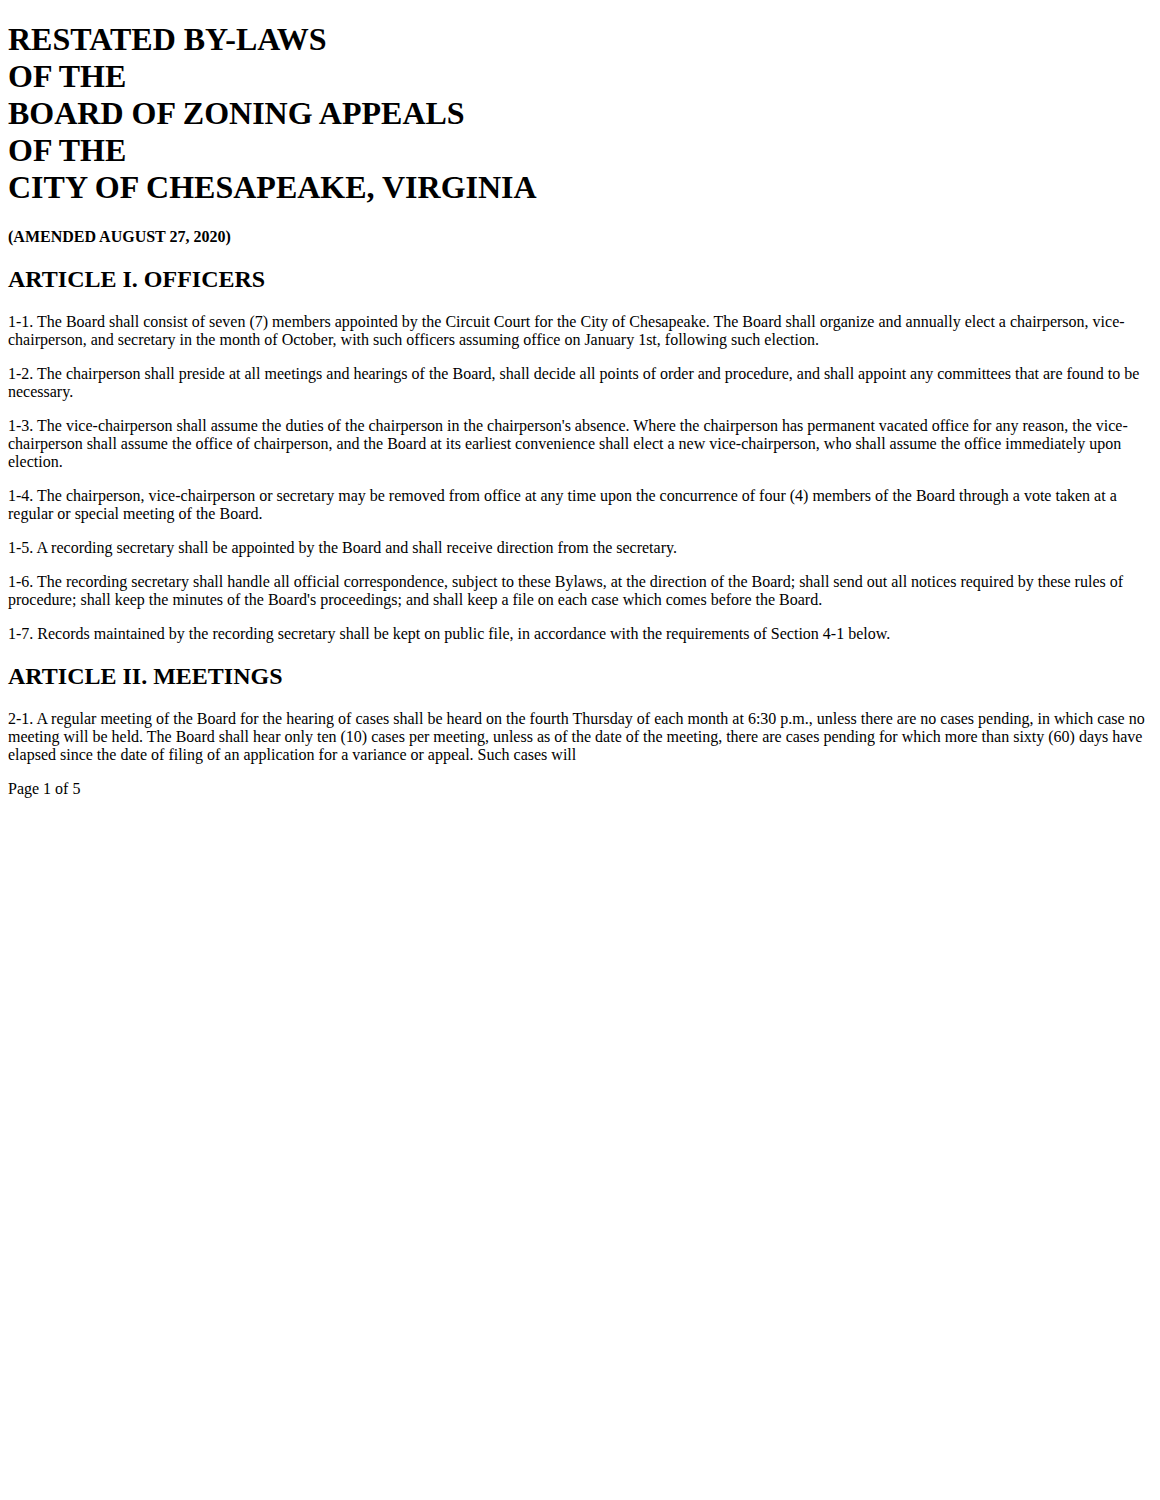RESTATED BY-LAWS
OF THE
BOARD OF ZONING APPEALS
OF THE
CITY OF CHESAPEAKE, VIRGINIA
(AMENDED AUGUST 27, 2020)
ARTICLE I. OFFICERS
1-1. The Board shall consist of seven (7) members appointed by the Circuit Court for the City of Chesapeake. The Board shall organize and annually elect a chairperson, vice-chairperson, and secretary in the month of October, with such officers assuming office on January 1st, following such election.
1-2. The chairperson shall preside at all meetings and hearings of the Board, shall decide all points of order and procedure, and shall appoint any committees that are found to be necessary.
1-3. The vice-chairperson shall assume the duties of the chairperson in the chairperson's absence. Where the chairperson has permanent vacated office for any reason, the vice-chairperson shall assume the office of chairperson, and the Board at its earliest convenience shall elect a new vice-chairperson, who shall assume the office immediately upon election.
1-4. The chairperson, vice-chairperson or secretary may be removed from office at any time upon the concurrence of four (4) members of the Board through a vote taken at a regular or special meeting of the Board.
1-5. A recording secretary shall be appointed by the Board and shall receive direction from the secretary.
1-6. The recording secretary shall handle all official correspondence, subject to these Bylaws, at the direction of the Board; shall send out all notices required by these rules of procedure; shall keep the minutes of the Board's proceedings; and shall keep a file on each case which comes before the Board.
1-7. Records maintained by the recording secretary shall be kept on public file, in accordance with the requirements of Section 4-1 below.
ARTICLE II. MEETINGS
2-1. A regular meeting of the Board for the hearing of cases shall be heard on the fourth Thursday of each month at 6:30 p.m., unless there are no cases pending, in which case no meeting will be held. The Board shall hear only ten (10) cases per meeting, unless as of the date of the meeting, there are cases pending for which more than sixty (60) days have elapsed since the date of filing of an application for a variance or appeal. Such cases will
Page 1 of 5